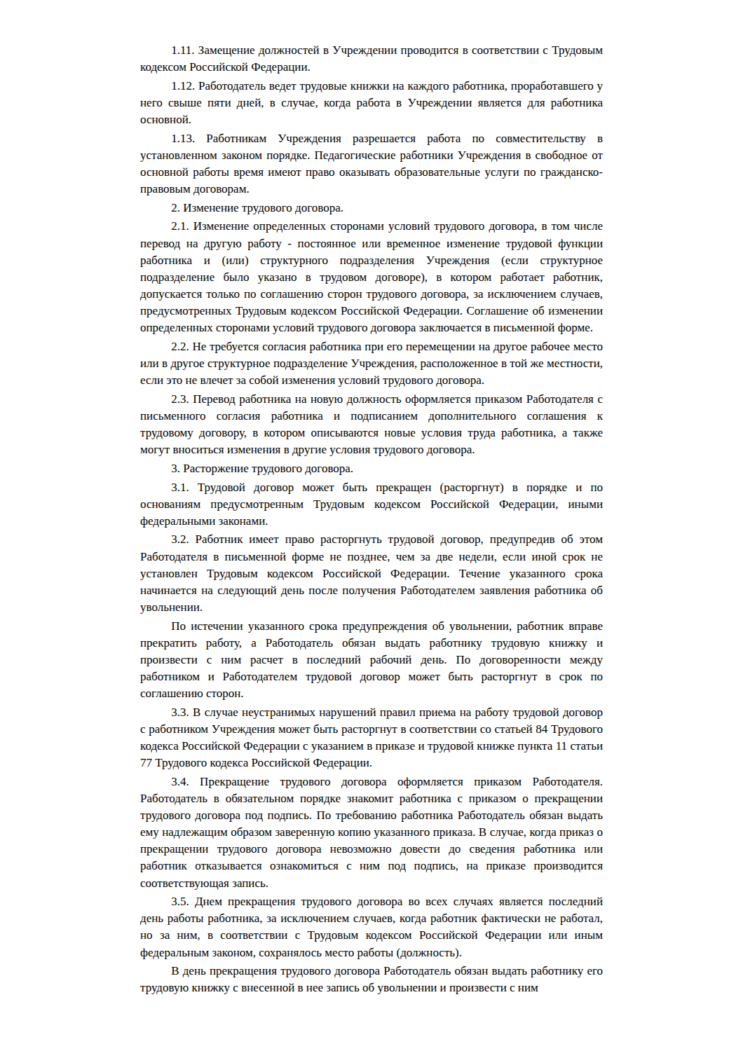1.11. Замещение должностей в Учреждении проводится в соответствии с Трудовым кодексом Российской Федерации.
1.12. Работодатель ведет трудовые книжки на каждого работника, проработавшего у него свыше пяти дней, в случае, когда работа в Учреждении является для работника основной.
1.13. Работникам Учреждения разрешается работа по совместительству в установленном законом порядке. Педагогические работники Учреждения в свободное от основной работы время имеют право оказывать образовательные услуги по гражданско-правовым договорам.
2. Изменение трудового договора.
2.1. Изменение определенных сторонами условий трудового договора, в том числе перевод на другую работу - постоянное или временное изменение трудовой функции работника и (или) структурного подразделения Учреждения (если структурное подразделение было указано в трудовом договоре), в котором работает работник, допускается только по соглашению сторон трудового договора, за исключением случаев, предусмотренных Трудовым кодексом Российской Федерации. Соглашение об изменении определенных сторонами условий трудового договора заключается в письменной форме.
2.2. Не требуется согласия работника при его перемещении на другое рабочее место или в другое структурное подразделение Учреждения, расположенное в той же местности, если это не влечет за собой изменения условий трудового договора.
2.3. Перевод работника на новую должность оформляется приказом Работодателя с письменного согласия работника и подписанием дополнительного соглашения к трудовому договору, в котором описываются новые условия труда работника, а также могут вноситься изменения в другие условия трудового договора.
3. Расторжение трудового договора.
3.1. Трудовой договор может быть прекращен (расторгнут) в порядке и по основаниям предусмотренным Трудовым кодексом Российской Федерации, иными федеральными законами.
3.2. Работник имеет право расторгнуть трудовой договор, предупредив об этом Работодателя в письменной форме не позднее, чем за две недели, если иной срок не установлен Трудовым кодексом Российской Федерации. Течение указанного срока начинается на следующий день после получения Работодателем заявления работника об увольнении.
По истечении указанного срока предупреждения об увольнении, работник вправе прекратить работу, а Работодатель обязан выдать работнику трудовую книжку и произвести с ним расчет в последний рабочий день. По договоренности между работником и Работодателем трудовой договор может быть расторгнут в срок по соглашению сторон.
3.3. В случае неустранимых нарушений правил приема на работу трудовой договор с работником Учреждения может быть расторгнут в соответствии со статьей 84 Трудового кодекса Российской Федерации с указанием в приказе и трудовой книжке пункта 11 статьи 77 Трудового кодекса Российской Федерации.
3.4. Прекращение трудового договора оформляется приказом Работодателя. Работодатель в обязательном порядке знакомит работника с приказом о прекращении трудового договора под подпись. По требованию работника Работодатель обязан выдать ему надлежащим образом заверенную копию указанного приказа. В случае, когда приказ о прекращении трудового договора невозможно довести до сведения работника или работник отказывается ознакомиться с ним под подпись, на приказе производится соответствующая запись.
3.5. Днем прекращения трудового договора во всех случаях является последний день работы работника, за исключением случаев, когда работник фактически не работал, но за ним, в соответствии с Трудовым кодексом Российской Федерации или иным федеральным законом, сохранялось место работы (должность).
В день прекращения трудового договора Работодатель обязан выдать работнику его трудовую книжку с внесенной в нее запись об увольнении и произвести с ним